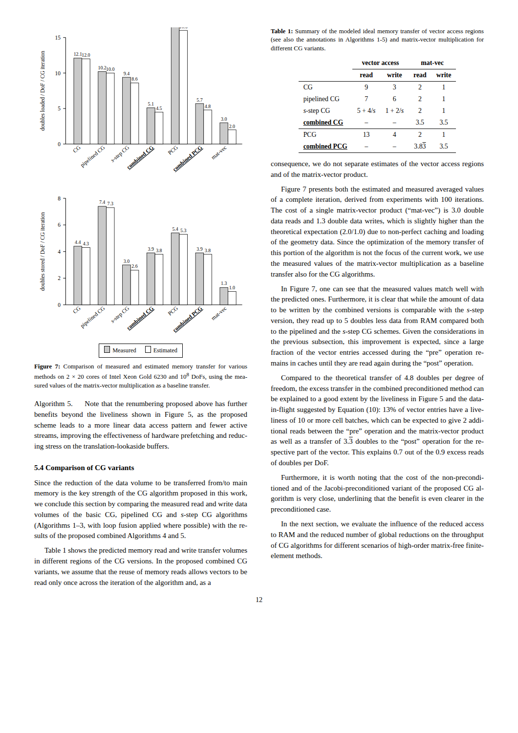0 5 10 15 doubles loaded / DoF / CG iteration 12.1 12.0 10.2 10.0 9.4 8.6 5.1 4.5 16.5 16.0 5.7 4.8 3.0 2.0 CG pipelined CG s-step CG combined CG PCG combined PCG mat-vec 0 2 4 6 8 doubles stored / DoF / CG iteration 4.4 4.3 7.4 7.3 3.0 2.6 3.9 3.8 5.4 5.3 3.9 3.8 1.3 1.0 CG pipelined CG s-step CG combined CG PCG combined PCG mat-vec
Measured Estimated
Figure 7: Comparison of measured and estimated memory transfer for various methods on 2 × 20 cores of Intel Xeon Gold 6230 and 108 DoFs, using the measured values of the matrix-vector multiplication as a baseline transfer.
Algorithm 5. Note that the renumbering proposed above has further benefits beyond the liveliness shown in Figure 5, as the proposed scheme leads to a more linear data access pattern and fewer active streams, improving the effectiveness of hardware prefetching and reducing stress on the translation-lookaside buffers.
5.4 Comparison of CG variants
Since the reduction of the data volume to be transferred from/to main memory is the key strength of the CG algorithm proposed in this work, we conclude this section by comparing the measured read and write data volumes of the basic CG, pipelined CG and s-step CG algorithms (Algorithms 1–3, with loop fusion applied where possible) with the results of the proposed combined Algorithms 4 and 5.
Table 1 shows the predicted memory read and write transfer volumes in different regions of the CG versions. In the proposed combined CG variants, we assume that the reuse of memory reads allows vectors to be read only once across the iteration of the algorithm and, as a
Table 1: Summary of the modeled ideal memory transfer of vector access regions (see also the annotations in Algorithms 1-5) and matrix-vector multiplication for different CG variants.
| | vector access | mat-vec |
| --- | --- | --- |
| | read | write | read | write |
| CG | 9 | 3 | 2 | 1 |
| pipelined CG | 7 | 6 | 2 | 1 |
| s -step CG | 5 + 4/ s | 1 + 2/ s | 2 | 1 |
| combined CG | – | – | 3.5 | 3.5 |
| PCG | 13 | 4 | 2 | 1 |
| combined PCG | – | – | 3.8 3 | 3.5 |
consequence, we do not separate estimates of the vector access regions and of the matrix-vector product.
Figure 7 presents both the estimated and measured averaged values of a complete iteration, derived from experiments with 100 iterations. The cost of a single matrix-vector product (“mat-vec”) is 3.0 double data reads and 1.3 double data writes, which is slightly higher than the theoretical expectation (2.0/1.0) due to non-perfect caching and loading of the geometry data. Since the optimization of the memory transfer of this portion of the algorithm is not the focus of the current work, we use the measured values of the matrix-vector multiplication as a baseline transfer also for the CG algorithms.
In Figure 7, one can see that the measured values match well with the predicted ones. Furthermore, it is clear that while the amount of data to be written by the combined versions is comparable with the s-step version, they read up to 5 doubles less data from RAM compared both to the pipelined and the s-step CG schemes. Given the considerations in the previous subsection, this improvement is expected, since a large fraction of the vector entries accessed during the “pre” operation remains in caches until they are read again during the “post” operation.
Compared to the theoretical transfer of 4.8 doubles per degree of freedom, the excess transfer in the combined preconditioned method can be explained to a good extent by the liveliness in Figure 5 and the data-in-flight suggested by Equation (10): 13% of vector entries have a liveliness of 10 or more cell batches, which can be expected to give 2 additional reads between the “pre” operation and the matrix-vector product as well as a transfer of 3.3 doubles to the “post” operation for the respective part of the vector. This explains 0.7 out of the 0.9 excess reads of doubles per DoF.
Furthermore, it is worth noting that the cost of the non-preconditioned and of the Jacobi-preconditioned variant of the proposed CG algorithm is very close, underlining that the benefit is even clearer in the preconditioned case.
In the next section, we evaluate the influence of the reduced access to RAM and the reduced number of global reductions on the throughput of CG algorithms for different scenarios of high-order matrix-free finite-element methods.
12